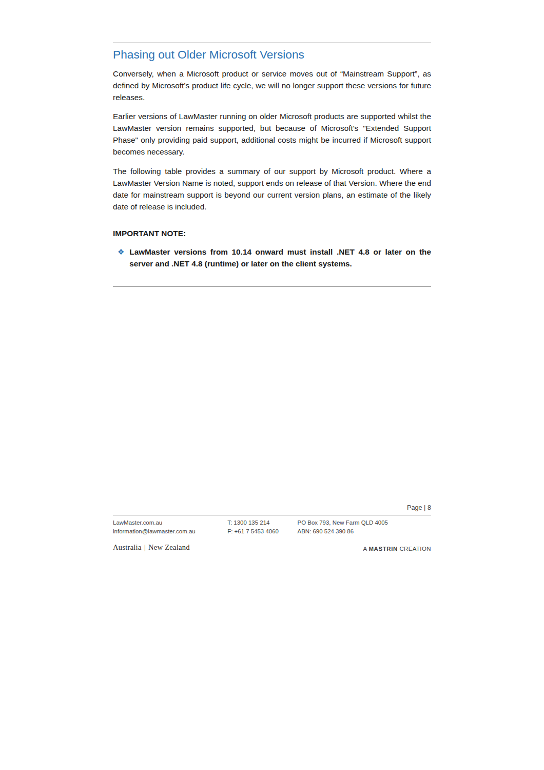Phasing out Older Microsoft Versions
Conversely, when a Microsoft product or service moves out of “Mainstream Support”, as defined by Microsoft’s product life cycle, we will no longer support these versions for future releases.
Earlier versions of LawMaster running on older Microsoft products are supported whilst the LawMaster version remains supported, but because of Microsoft's "Extended Support Phase" only providing paid support, additional costs might be incurred if Microsoft support becomes necessary.
The following table provides a summary of our support by Microsoft product. Where a LawMaster Version Name is noted, support ends on release of that Version. Where the end date for mainstream support is beyond our current version plans, an estimate of the likely date of release is included.
IMPORTANT NOTE:
LawMaster versions from 10.14 onward must install .NET 4.8 or later on the server and .NET 4.8 (runtime) or later on the client systems.
Page | 8
LawMaster.com.au
information@lawmaster.com.au
T: 1300 135 214
F: +61 7 5453 4060
PO Box 793, New Farm QLD 4005
ABN: 690 524 390 86
Australia|New Zealand
A MASTRIN CREATION